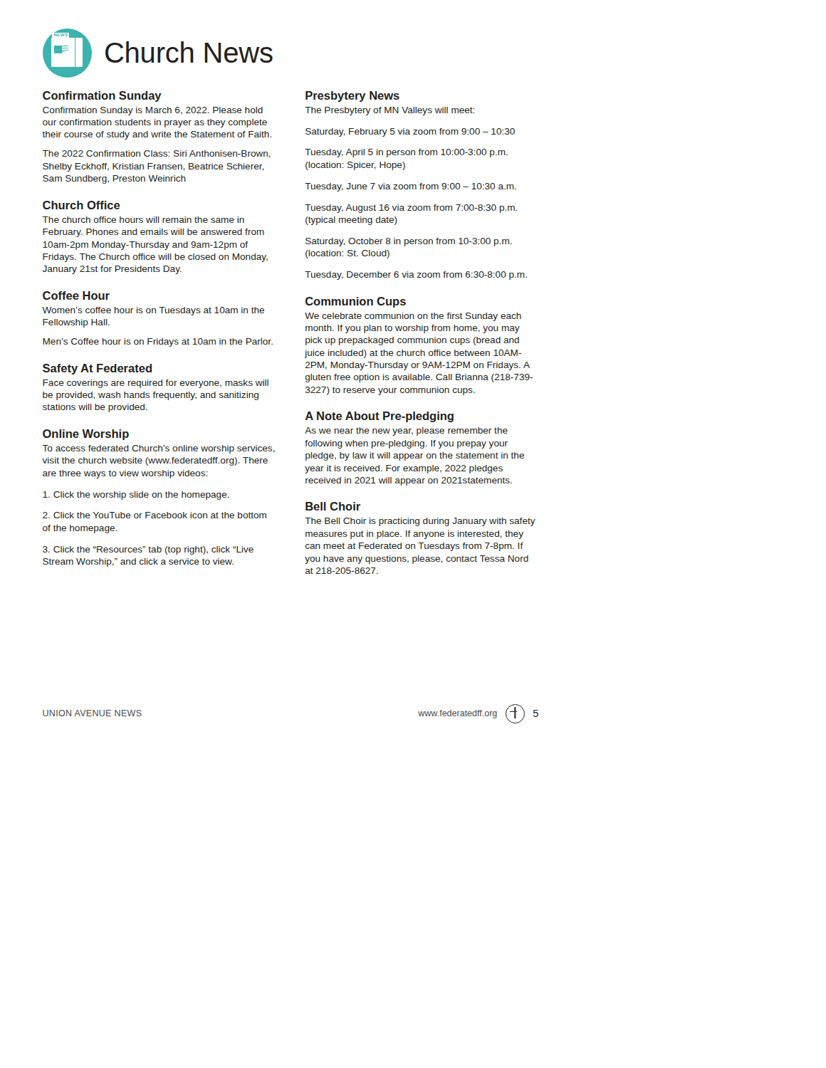NEWS
Church News
Confirmation Sunday
Confirmation Sunday is March 6, 2022. Please hold our confirmation students in prayer as they complete their course of study and write the Statement of Faith.
The 2022 Confirmation Class: Siri Anthonisen-Brown, Shelby Eckhoff, Kristian Fransen, Beatrice Schierer, Sam Sundberg, Preston Weinrich
Church Office
The church office hours will remain the same in February. Phones and emails will be answered from 10am-2pm Monday-Thursday and 9am-12pm of Fridays. The Church office will be closed on Monday, January 21st for Presidents Day.
Coffee Hour
Women’s coffee hour is on Tuesdays at 10am in the Fellowship Hall.
Men’s Coffee hour is on Fridays at 10am in the Parlor.
Safety At Federated
Face coverings are required for everyone, masks will be provided, wash hands frequently, and sanitizing stations will be provided.
Online Worship
To access federated Church’s online worship services, visit the church website (www.federatedff.org). There are three ways to view worship videos:
1. Click the worship slide on the homepage.
2. Click the YouTube or Facebook icon at the bottom of the homepage.
3. Click the “Resources” tab (top right), click “Live Stream Worship,” and click a service to view.
Presbytery News
The Presbytery of MN Valleys will meet:
Saturday, February 5 via zoom from 9:00 – 10:30
Tuesday, April 5 in person from 10:00-3:00 p.m. (location: Spicer, Hope)
Tuesday, June 7 via zoom from 9:00 – 10:30 a.m.
Tuesday, August 16 via zoom from 7:00-8:30 p.m. (typical meeting date)
Saturday, October 8 in person from 10-3:00 p.m. (location: St. Cloud)
Tuesday, December 6 via zoom from 6:30-8:00 p.m.
Communion Cups
We celebrate communion on the first Sunday each month. If you plan to worship from home, you may pick up prepackaged communion cups (bread and juice included) at the church office between 10AM-2PM, Monday-Thursday or 9AM-12PM on Fridays. A gluten free option is available. Call Brianna (218-739-3227) to reserve your communion cups.
A Note About Pre-pledging
As we near the new year, please remember the following when pre-pledging. If you prepay your pledge, by law it will appear on the statement in the year it is received. For example, 2022 pledges received in 2021 will appear on 2021statements.
Bell Choir
The Bell Choir is practicing during January with safety measures put in place. If anyone is interested, they can meet at Federated on Tuesdays from 7-8pm. If you have any questions, please, contact Tessa Nord at 218-205-8627.
UNION AVENUE NEWS
www.federatedff.org 5